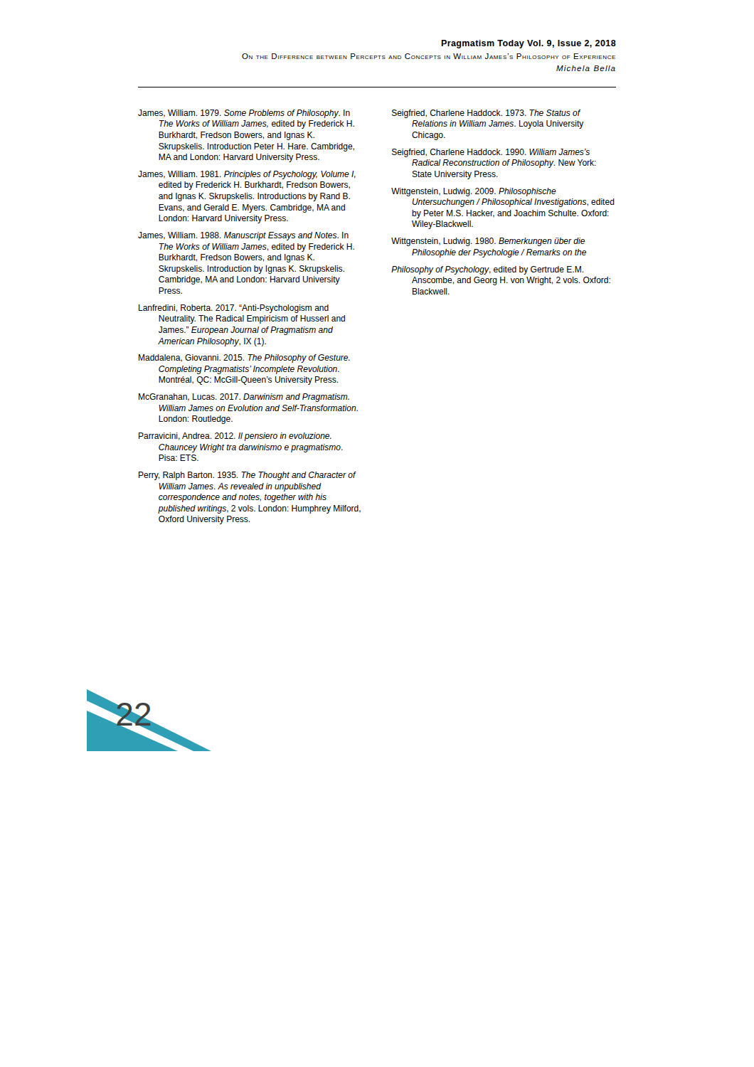Pragmatism Today Vol. 9, Issue 2, 2018
On the Difference between Percepts and Concepts in William James’s Philosophy of Experience
Michela Bella
James, William. 1979. Some Problems of Philosophy. In The Works of William James, edited by Frederick H. Burkhardt, Fredson Bowers, and Ignas K. Skrupskelis. Introduction Peter H. Hare. Cambridge, MA and London: Harvard University Press.
James, William. 1981. Principles of Psychology, Volume I, edited by Frederick H. Burkhardt, Fredson Bowers, and Ignas K. Skrupskelis. Introductions by Rand B. Evans, and Gerald E. Myers. Cambridge, MA and London: Harvard University Press.
James, William. 1988. Manuscript Essays and Notes. In The Works of William James, edited by Frederick H. Burkhardt, Fredson Bowers, and Ignas K. Skrupskelis. Introduction by Ignas K. Skrupskelis. Cambridge, MA and London: Harvard University Press.
Lanfredini, Roberta. 2017. “Anti-Psychologism and Neutrality. The Radical Empiricism of Husserl and James.” European Journal of Pragmatism and American Philosophy, IX (1).
Maddalena, Giovanni. 2015. The Philosophy of Gesture. Completing Pragmatists’ Incomplete Revolution. Montréal, QC: McGill-Queen’s University Press.
McGranahan, Lucas. 2017. Darwinism and Pragmatism. William James on Evolution and Self-Transformation. London: Routledge.
Parravicini, Andrea. 2012. Il pensiero in evoluzione. Chauncey Wright tra darwinismo e pragmatismo. Pisa: ETS.
Perry, Ralph Barton. 1935. The Thought and Character of William James. As revealed in unpublished correspondence and notes, together with his published writings, 2 vols. London: Humphrey Milford, Oxford University Press.
Seigfried, Charlene Haddock. 1973. The Status of Relations in William James. Loyola University Chicago.
Seigfried, Charlene Haddock. 1990. William James’s Radical Reconstruction of Philosophy. New York: State University Press.
Wittgenstein, Ludwig. 2009. Philosophische Untersuchungen / Philosophical Investigations, edited by Peter M.S. Hacker, and Joachim Schulte. Oxford: Wiley-Blackwell.
Wittgenstein, Ludwig. 1980. Bemerkungen über die Philosophie der Psychologie / Remarks on the
Philosophy of Psychology, edited by Gertrude E.M. Anscombe, and Georg H. von Wright, 2 vols. Oxford: Blackwell.
22